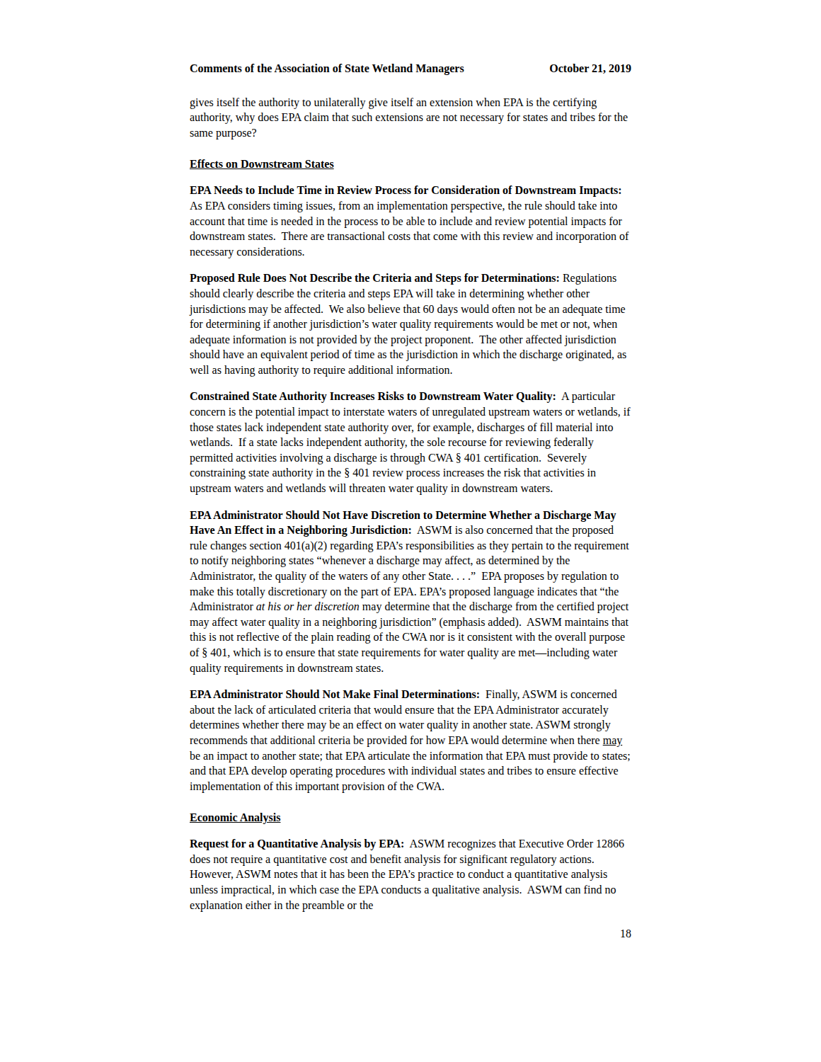Comments of the Association of State Wetland Managers October 21, 2019
gives itself the authority to unilaterally give itself an extension when EPA is the certifying authority, why does EPA claim that such extensions are not necessary for states and tribes for the same purpose?
Effects on Downstream States
EPA Needs to Include Time in Review Process for Consideration of Downstream Impacts: As EPA considers timing issues, from an implementation perspective, the rule should take into account that time is needed in the process to be able to include and review potential impacts for downstream states. There are transactional costs that come with this review and incorporation of necessary considerations.
Proposed Rule Does Not Describe the Criteria and Steps for Determinations: Regulations should clearly describe the criteria and steps EPA will take in determining whether other jurisdictions may be affected. We also believe that 60 days would often not be an adequate time for determining if another jurisdiction’s water quality requirements would be met or not, when adequate information is not provided by the project proponent. The other affected jurisdiction should have an equivalent period of time as the jurisdiction in which the discharge originated, as well as having authority to require additional information.
Constrained State Authority Increases Risks to Downstream Water Quality: A particular concern is the potential impact to interstate waters of unregulated upstream waters or wetlands, if those states lack independent state authority over, for example, discharges of fill material into wetlands. If a state lacks independent authority, the sole recourse for reviewing federally permitted activities involving a discharge is through CWA § 401 certification. Severely constraining state authority in the § 401 review process increases the risk that activities in upstream waters and wetlands will threaten water quality in downstream waters.
EPA Administrator Should Not Have Discretion to Determine Whether a Discharge May Have An Effect in a Neighboring Jurisdiction: ASWM is also concerned that the proposed rule changes section 401(a)(2) regarding EPA’s responsibilities as they pertain to the requirement to notify neighboring states “whenever a discharge may affect, as determined by the Administrator, the quality of the waters of any other State. . . .” EPA proposes by regulation to make this totally discretionary on the part of EPA. EPA’s proposed language indicates that “the Administrator at his or her discretion may determine that the discharge from the certified project may affect water quality in a neighboring jurisdiction” (emphasis added). ASWM maintains that this is not reflective of the plain reading of the CWA nor is it consistent with the overall purpose of § 401, which is to ensure that state requirements for water quality are met—including water quality requirements in downstream states.
EPA Administrator Should Not Make Final Determinations: Finally, ASWM is concerned about the lack of articulated criteria that would ensure that the EPA Administrator accurately determines whether there may be an effect on water quality in another state. ASWM strongly recommends that additional criteria be provided for how EPA would determine when there may be an impact to another state; that EPA articulate the information that EPA must provide to states; and that EPA develop operating procedures with individual states and tribes to ensure effective implementation of this important provision of the CWA.
Economic Analysis
Request for a Quantitative Analysis by EPA: ASWM recognizes that Executive Order 12866 does not require a quantitative cost and benefit analysis for significant regulatory actions. However, ASWM notes that it has been the EPA’s practice to conduct a quantitative analysis unless impractical, in which case the EPA conducts a qualitative analysis. ASWM can find no explanation either in the preamble or the
18